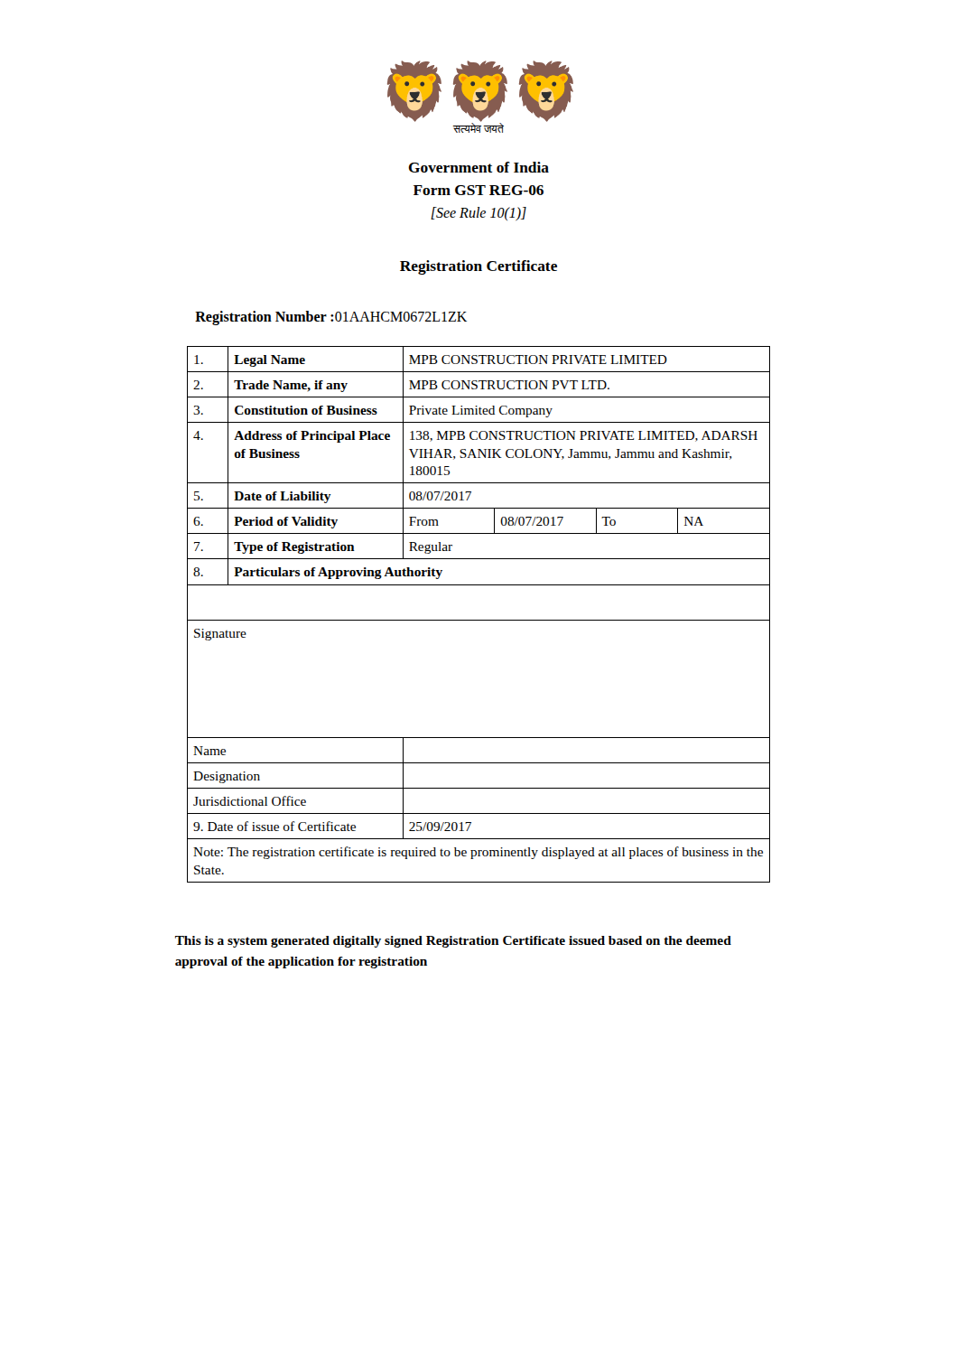🦁🦁🦁 सत्यमेव जयते
Government of India
Form GST REG-06
[See Rule 10(1)]
Registration Certificate
Registration Number : 01AAHCM0672L1ZK
| 1. | Legal Name | MPB CONSTRUCTION PRIVATE LIMITED |
| 2. | Trade Name, if any | MPB CONSTRUCTION PVT LTD. |
| 3. | Constitution of Business | Private Limited Company |
| 4. | Address of Principal Place of Business | 138, MPB CONSTRUCTION PRIVATE LIMITED, ADARSH VIHAR, SANIK COLONY, Jammu, Jammu and Kashmir, 180015 |
| 5. | Date of Liability | 08/07/2017 |
| 6. | Period of Validity | / From / 08/07/2017 / To / NA / |
| 7. | Type of Registration | Regular |
| 8. | Particulars of Approving Authority |
| Signature |
| Name | |
| Designation | |
| Jurisdictional Office | |
| 9. Date of issue of Certificate | 25/09/2017 |
| Note: The registration certificate is required to be prominently displayed at all places of business in the State. |
This is a system generated digitally signed Registration Certificate issued based on the deemed approval of the application for registration